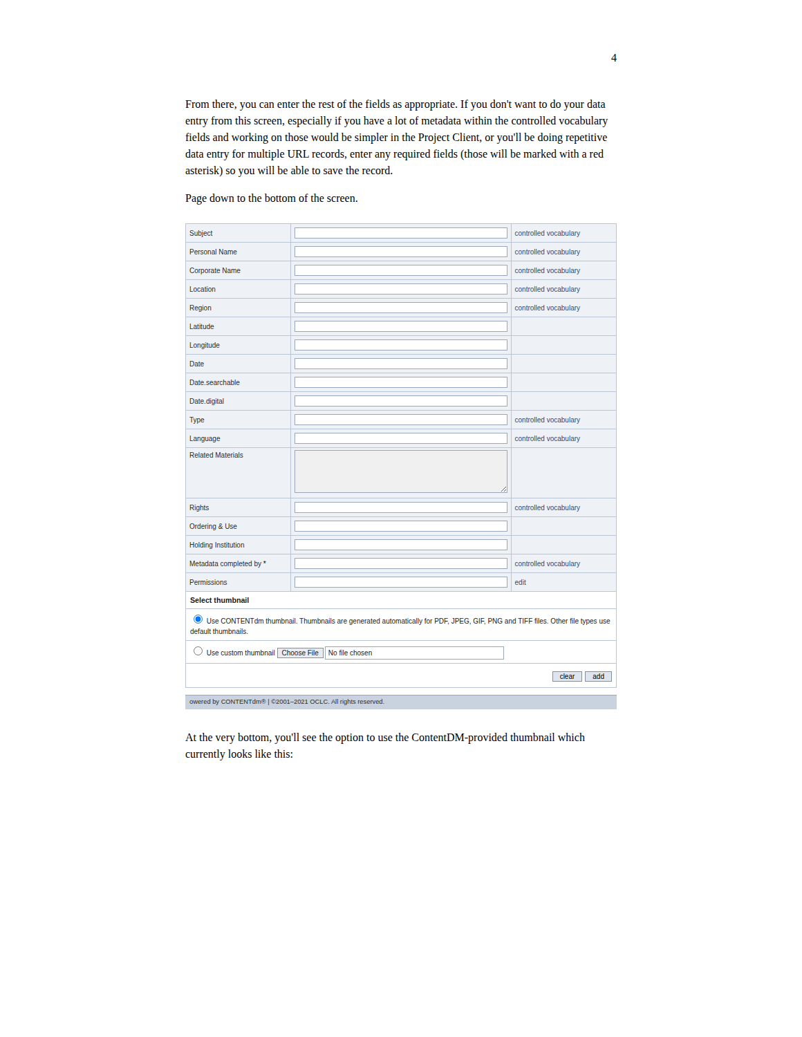4
From there, you can enter the rest of the fields as appropriate. If you don't want to do your data entry from this screen, especially if you have a lot of metadata within the controlled vocabulary fields and working on those would be simpler in the Project Client, or you'll be doing repetitive data entry for multiple URL records, enter any required fields (those will be marked with a red asterisk) so you will be able to save the record.
Page down to the bottom of the screen.
| Subject | | controlled vocabulary |
| Personal Name | | controlled vocabulary |
| Corporate Name | | controlled vocabulary |
| Location | | controlled vocabulary |
| Region | | controlled vocabulary |
| Latitude | | |
| Longitude | | |
| Date | | |
| Date.searchable | | |
| Date.digital | | |
| Type | | controlled vocabulary |
| Language | | controlled vocabulary |
| Related Materials | | |
| Rights | | controlled vocabulary |
| Ordering & Use | | |
| Holding Institution | | |
| Metadata completed by * | | controlled vocabulary |
| Permissions | | edit |
Select thumbnail
Use CONTENTdm thumbnail. Thumbnails are generated automatically for PDF, JPEG, GIF, PNG and TIFF files. Other file types use default thumbnails.
Use custom thumbnail Choose File No file chosen
clear add
owered by CONTENTdm® | ©2001–2021 OCLC. All rights reserved.
At the very bottom, you'll see the option to use the ContentDM-provided thumbnail which currently looks like this: